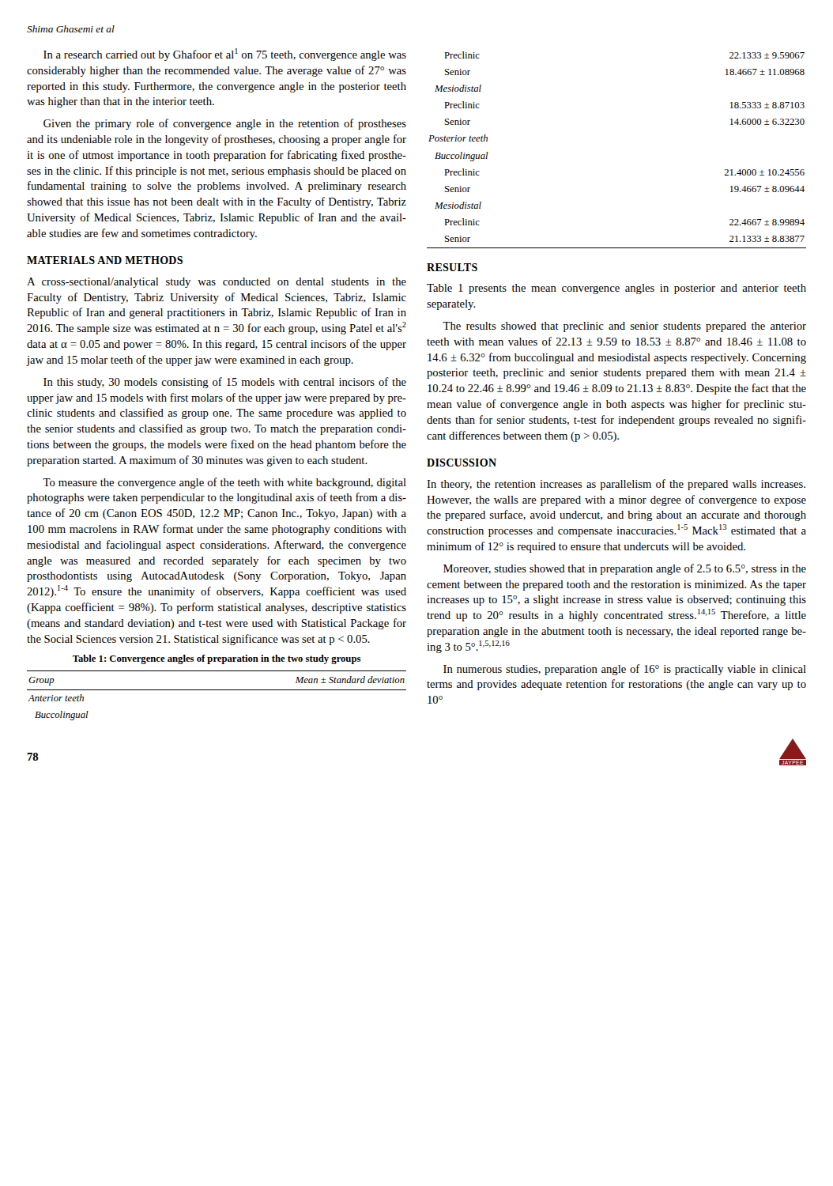Shima Ghasemi et al
In a research carried out by Ghafoor et al1 on 75 teeth, convergence angle was considerably higher than the recommended value. The average value of 27° was reported in this study. Furthermore, the convergence angle in the posterior teeth was higher than that in the interior teeth.
Given the primary role of convergence angle in the retention of prostheses and its undeniable role in the longevity of prostheses, choosing a proper angle for it is one of utmost importance in tooth preparation for fabricating fixed prostheses in the clinic. If this principle is not met, serious emphasis should be placed on fundamental training to solve the problems involved. A preliminary research showed that this issue has not been dealt with in the Faculty of Dentistry, Tabriz University of Medical Sciences, Tabriz, Islamic Republic of Iran and the available studies are few and sometimes contradictory.
Materials and Methods
A cross-sectional/analytical study was conducted on dental students in the Faculty of Dentistry, Tabriz University of Medical Sciences, Tabriz, Islamic Republic of Iran and general practitioners in Tabriz, Islamic Republic of Iran in 2016. The sample size was estimated at n = 30 for each group, using Patel et al's2 data at α = 0.05 and power = 80%. In this regard, 15 central incisors of the upper jaw and 15 molar teeth of the upper jaw were examined in each group.
In this study, 30 models consisting of 15 models with central incisors of the upper jaw and 15 models with first molars of the upper jaw were prepared by preclinic students and classified as group one. The same procedure was applied to the senior students and classified as group two. To match the preparation conditions between the groups, the models were fixed on the head phantom before the preparation started. A maximum of 30 minutes was given to each student.
To measure the convergence angle of the teeth with white background, digital photographs were taken perpendicular to the longitudinal axis of teeth from a distance of 20 cm (Canon EOS 450D, 12.2 MP; Canon Inc., Tokyo, Japan) with a 100 mm macrolens in RAW format under the same photography conditions with mesiodistal and faciolingual aspect considerations. Afterward, the convergence angle was measured and recorded separately for each specimen by two prosthodontists using AutocadAutodesk (Sony Corporation, Tokyo, Japan 2012).1-4 To ensure the unanimity of observers, Kappa coefficient was used (Kappa coefficient = 98%). To perform statistical analyses, descriptive statistics (means and standard deviation) and t-test were used with Statistical Package for the Social Sciences version 21. Statistical significance was set at p < 0.05.
Table 1: Convergence angles of preparation in the two study groups
| Group | Mean ± Standard deviation |
| --- | --- |
| Anterior teeth | |
| Buccolingual | |
| Preclinic | 22.1333 ± 9.59067 |
| Senior | 18.4667 ± 11.08968 |
| Mesiodistal | |
| Preclinic | 18.5333 ± 8.87103 |
| Senior | 14.6000 ± 6.32230 |
| Posterior teeth | |
| Buccolingual | |
| Preclinic | 21.4000 ± 10.24556 |
| Senior | 19.4667 ± 8.09644 |
| Mesiodistal | |
| Preclinic | 22.4667 ± 8.99894 |
| Senior | 21.1333 ± 8.83877 |
Results
Table 1 presents the mean convergence angles in posterior and anterior teeth separately.
The results showed that preclinic and senior students prepared the anterior teeth with mean values of 22.13 ± 9.59 to 18.53 ± 8.87° and 18.46 ± 11.08 to 14.6 ± 6.32° from buccolingual and mesiodistal aspects respectively. Concerning posterior teeth, preclinic and senior students prepared them with mean 21.4 ± 10.24 to 22.46 ± 8.99° and 19.46 ± 8.09 to 21.13 ± 8.83°. Despite the fact that the mean value of convergence angle in both aspects was higher for preclinic students than for senior students, t-test for independent groups revealed no significant differences between them (p > 0.05).
Discussion
In theory, the retention increases as parallelism of the prepared walls increases. However, the walls are prepared with a minor degree of convergence to expose the prepared surface, avoid undercut, and bring about an accurate and thorough construction processes and compensate inaccuracies.1-5 Mack13 estimated that a minimum of 12° is required to ensure that undercuts will be avoided.
Moreover, studies showed that in preparation angle of 2.5 to 6.5°, stress in the cement between the prepared tooth and the restoration is minimized. As the taper increases up to 15°, a slight increase in stress value is observed; continuing this trend up to 20° results in a highly concentrated stress.14,15 Therefore, a little preparation angle in the abutment tooth is necessary, the ideal reported range being 3 to 5°.1,5,12,16
In numerous studies, preparation angle of 16° is practically viable in clinical terms and provides adequate retention for restorations (the angle can vary up to 10°
78
JAYPEE